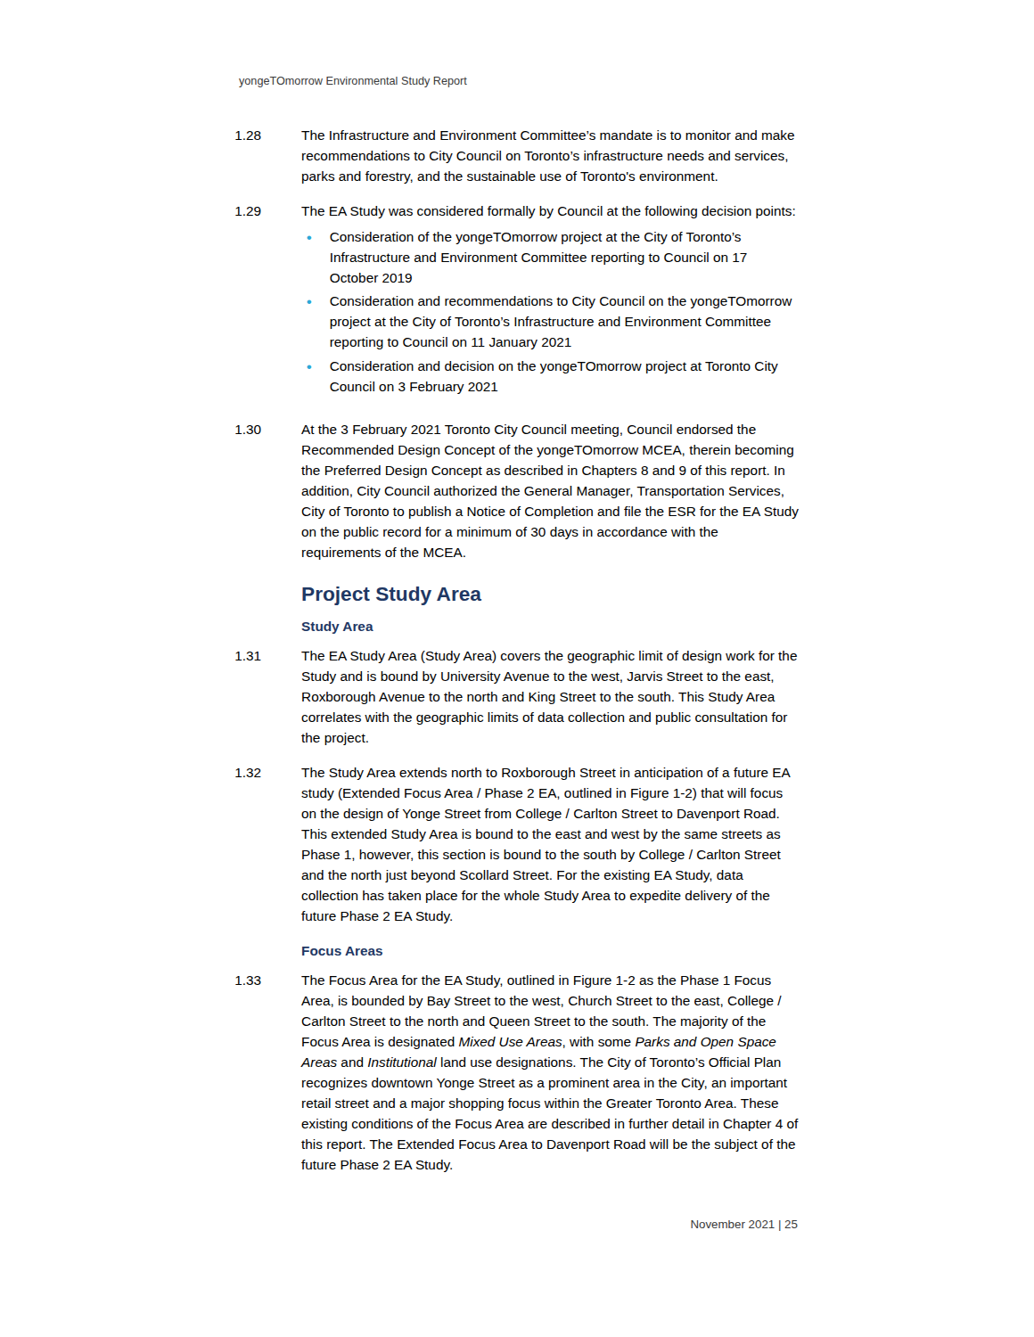yongeTOmorrow Environmental Study Report
1.28
The Infrastructure and Environment Committee’s mandate is to monitor and make recommendations to City Council on Toronto’s infrastructure needs and services, parks and forestry, and the sustainable use of Toronto's environment.
1.29
The EA Study was considered formally by Council at the following decision points:
Consideration of the yongeTOmorrow project at the City of Toronto’s Infrastructure and Environment Committee reporting to Council on 17 October 2019
Consideration and recommendations to City Council on the yongeTOmorrow project at the City of Toronto’s Infrastructure and Environment Committee reporting to Council on 11 January 2021
Consideration and decision on the yongeTOmorrow project at Toronto City Council on 3 February 2021
1.30
At the 3 February 2021 Toronto City Council meeting, Council endorsed the Recommended Design Concept of the yongeTOmorrow MCEA, therein becoming the Preferred Design Concept as described in Chapters 8 and 9 of this report. In addition, City Council authorized the General Manager, Transportation Services, City of Toronto to publish a Notice of Completion and file the ESR for the EA Study on the public record for a minimum of 30 days in accordance with the requirements of the MCEA.
Project Study Area
Study Area
1.31
The EA Study Area (Study Area) covers the geographic limit of design work for the Study and is bound by University Avenue to the west, Jarvis Street to the east, Roxborough Avenue to the north and King Street to the south. This Study Area correlates with the geographic limits of data collection and public consultation for the project.
1.32
The Study Area extends north to Roxborough Street in anticipation of a future EA study (Extended Focus Area / Phase 2 EA, outlined in Figure 1-2) that will focus on the design of Yonge Street from College / Carlton Street to Davenport Road. This extended Study Area is bound to the east and west by the same streets as Phase 1, however, this section is bound to the south by College / Carlton Street and the north just beyond Scollard Street. For the existing EA Study, data collection has taken place for the whole Study Area to expedite delivery of the future Phase 2 EA Study.
Focus Areas
1.33
The Focus Area for the EA Study, outlined in Figure 1-2 as the Phase 1 Focus Area, is bounded by Bay Street to the west, Church Street to the east, College / Carlton Street to the north and Queen Street to the south. The majority of the Focus Area is designated Mixed Use Areas, with some Parks and Open Space Areas and Institutional land use designations. The City of Toronto’s Official Plan recognizes downtown Yonge Street as a prominent area in the City, an important retail street and a major shopping focus within the Greater Toronto Area. These existing conditions of the Focus Area are described in further detail in Chapter 4 of this report. The Extended Focus Area to Davenport Road will be the subject of the future Phase 2 EA Study.
November 2021 | 25